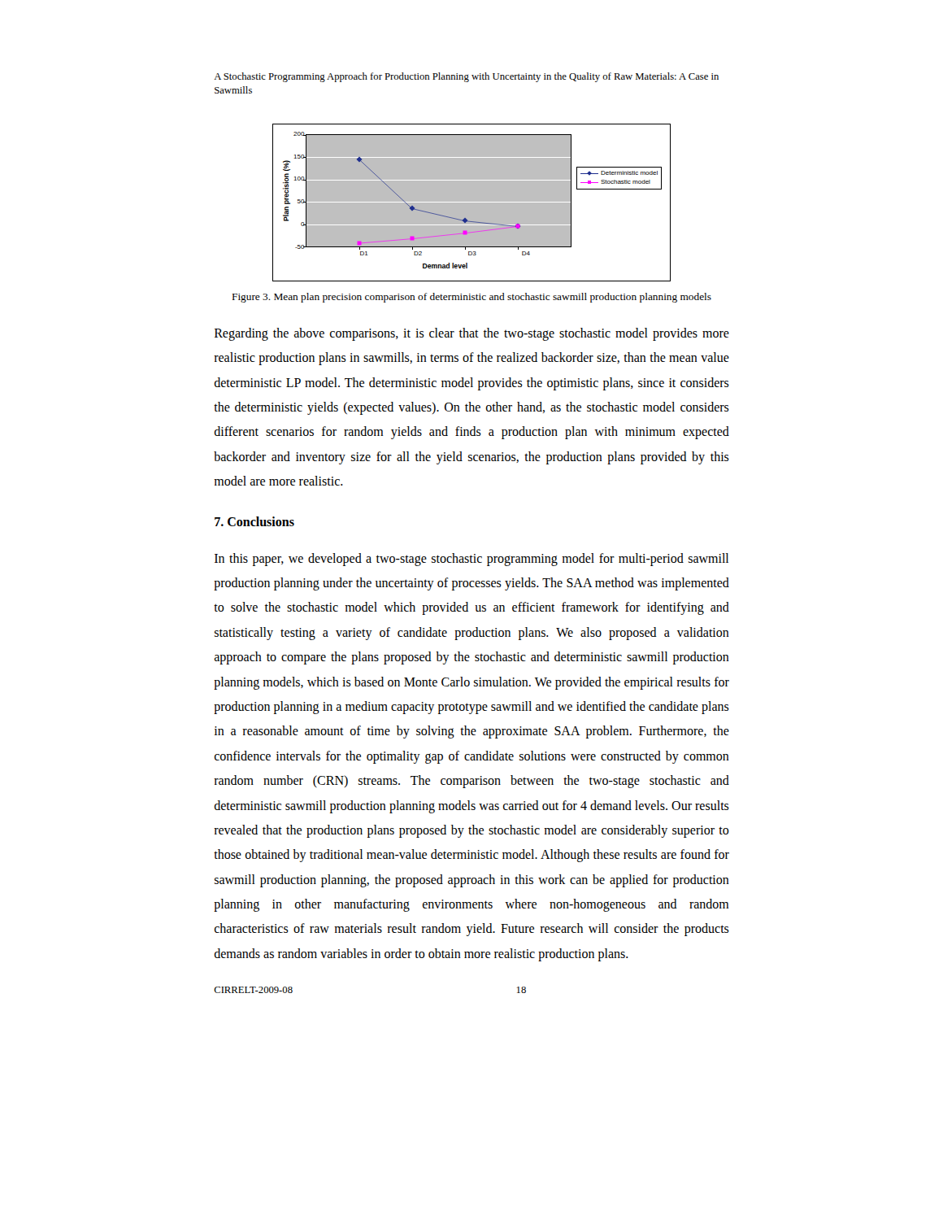A Stochastic Programming Approach for Production Planning with Uncertainty in the Quality of Raw Materials: A Case in Sawmills
Plan precision (%)
200 150 100 50 0 -50
Deterministic model
Stochastic model
D1 D2 D3 D4
Demnad level
Figure 3. Mean plan precision comparison of deterministic and stochastic sawmill production planning models
Regarding the above comparisons, it is clear that the two-stage stochastic model provides more realistic production plans in sawmills, in terms of the realized backorder size, than the mean value deterministic LP model. The deterministic model provides the optimistic plans, since it considers the deterministic yields (expected values). On the other hand, as the stochastic model considers different scenarios for random yields and finds a production plan with minimum expected backorder and inventory size for all the yield scenarios, the production plans provided by this model are more realistic.
7. Conclusions
In this paper, we developed a two-stage stochastic programming model for multi-period sawmill production planning under the uncertainty of processes yields. The SAA method was implemented to solve the stochastic model which provided us an efficient framework for identifying and statistically testing a variety of candidate production plans. We also proposed a validation approach to compare the plans proposed by the stochastic and deterministic sawmill production planning models, which is based on Monte Carlo simulation. We provided the empirical results for production planning in a medium capacity prototype sawmill and we identified the candidate plans in a reasonable amount of time by solving the approximate SAA problem. Furthermore, the confidence intervals for the optimality gap of candidate solutions were constructed by common random number (CRN) streams. The comparison between the two-stage stochastic and deterministic sawmill production planning models was carried out for 4 demand levels. Our results revealed that the production plans proposed by the stochastic model are considerably superior to those obtained by traditional mean-value deterministic model. Although these results are found for sawmill production planning, the proposed approach in this work can be applied for production planning in other manufacturing environments where non-homogeneous and random characteristics of raw materials result random yield. Future research will consider the products demands as random variables in order to obtain more realistic production plans.
CIRRELT-2009-08 18